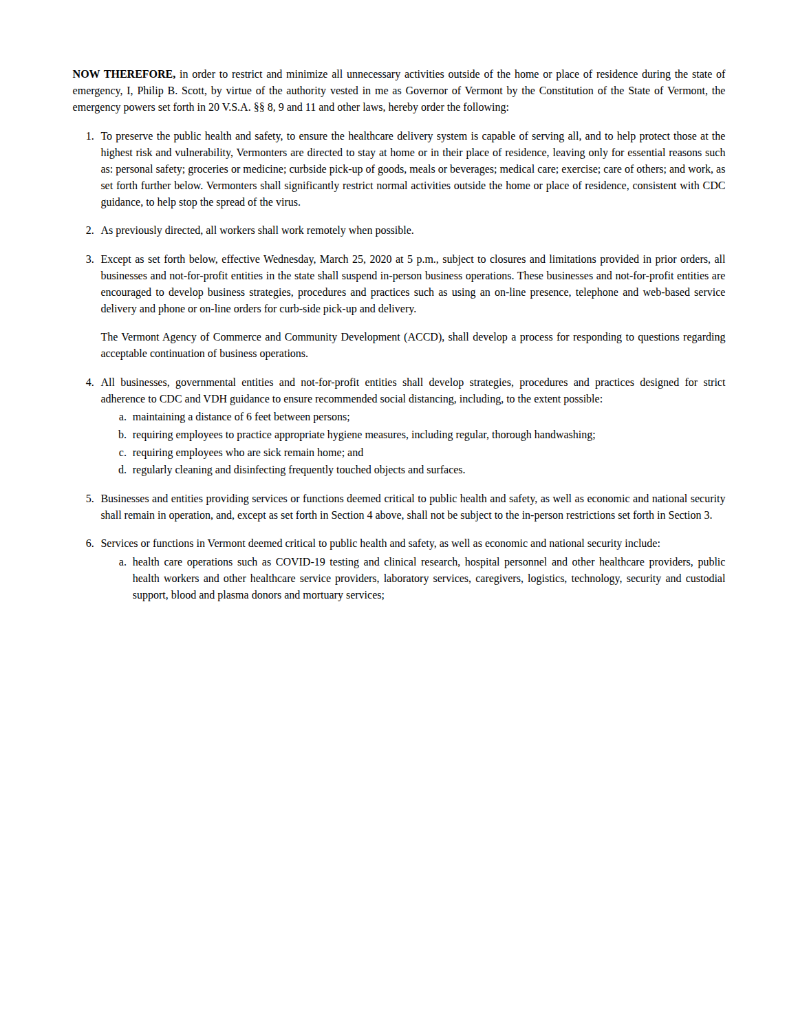NOW THEREFORE, in order to restrict and minimize all unnecessary activities outside of the home or place of residence during the state of emergency, I, Philip B. Scott, by virtue of the authority vested in me as Governor of Vermont by the Constitution of the State of Vermont, the emergency powers set forth in 20 V.S.A. §§ 8, 9 and 11 and other laws, hereby order the following:
To preserve the public health and safety, to ensure the healthcare delivery system is capable of serving all, and to help protect those at the highest risk and vulnerability, Vermonters are directed to stay at home or in their place of residence, leaving only for essential reasons such as: personal safety; groceries or medicine; curbside pick-up of goods, meals or beverages; medical care; exercise; care of others; and work, as set forth further below. Vermonters shall significantly restrict normal activities outside the home or place of residence, consistent with CDC guidance, to help stop the spread of the virus.
As previously directed, all workers shall work remotely when possible.
Except as set forth below, effective Wednesday, March 25, 2020 at 5 p.m., subject to closures and limitations provided in prior orders, all businesses and not-for-profit entities in the state shall suspend in-person business operations. These businesses and not-for-profit entities are encouraged to develop business strategies, procedures and practices such as using an on-line presence, telephone and web-based service delivery and phone or on-line orders for curb-side pick-up and delivery.
The Vermont Agency of Commerce and Community Development (ACCD), shall develop a process for responding to questions regarding acceptable continuation of business operations.
All businesses, governmental entities and not-for-profit entities shall develop strategies, procedures and practices designed for strict adherence to CDC and VDH guidance to ensure recommended social distancing, including, to the extent possible:
maintaining a distance of 6 feet between persons;
requiring employees to practice appropriate hygiene measures, including regular, thorough handwashing;
requiring employees who are sick remain home; and
regularly cleaning and disinfecting frequently touched objects and surfaces.
Businesses and entities providing services or functions deemed critical to public health and safety, as well as economic and national security shall remain in operation, and, except as set forth in Section 4 above, shall not be subject to the in-person restrictions set forth in Section 3.
Services or functions in Vermont deemed critical to public health and safety, as well as economic and national security include:
health care operations such as COVID-19 testing and clinical research, hospital personnel and other healthcare providers, public health workers and other healthcare service providers, laboratory services, caregivers, logistics, technology, security and custodial support, blood and plasma donors and mortuary services;